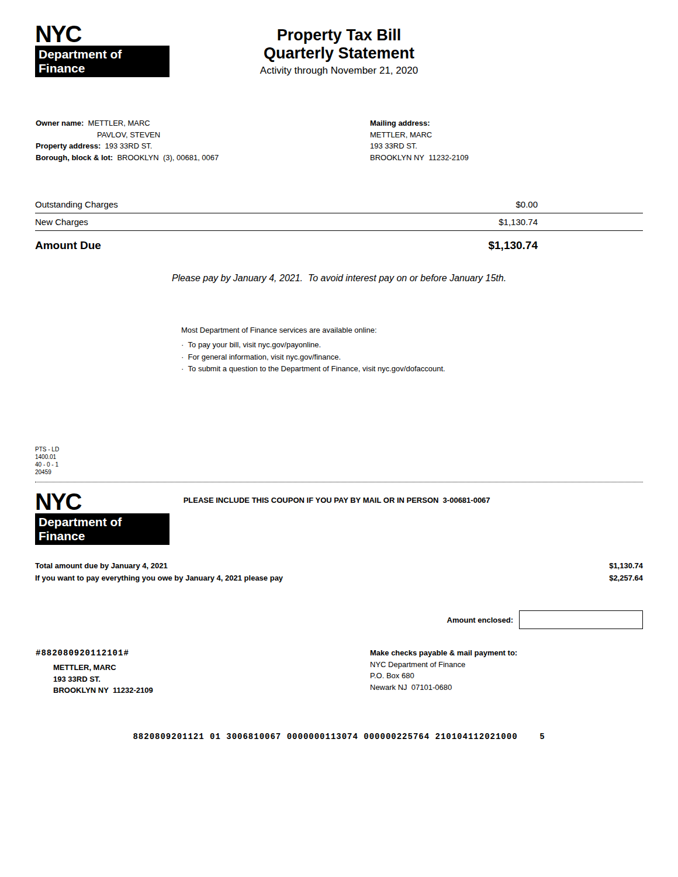NYC
Department of Finance
Property Tax Bill
Quarterly Statement
Activity through November 21, 2020
| Owner name: METTLER, MARC PAVLOV, STEVEN Property address: 193 33RD ST. Borough, block & lot: BROOKLYN (3), 00681, 0067 | Mailing address: METTLER, MARC 193 33RD ST. BROOKLYN NY 11232-2109 |
| Outstanding Charges | $0.00 |
| New Charges | $1,130.74 |
| Amount Due | $1,130.74 |
Please pay by January 4, 2021. To avoid interest pay on or before January 15th.
Most Department of Finance services are available online:
To pay your bill, visit nyc.gov/payonline.
For general information, visit nyc.gov/finance.
To submit a question to the Department of Finance, visit nyc.gov/dofaccount.
PTS - LD
1400.01
40 - 0 - 1
20459
NYC
Department of Finance
PLEASE INCLUDE THIS COUPON IF YOU PAY BY MAIL OR IN PERSON 3-00681-0067
| Total amount due by January 4, 2021 | $1,130.74 |
| If you want to pay everything you owe by January 4, 2021 please pay | $2,257.64 |
Amount enclosed:
| #882080920112101# METTLER, MARC 193 33RD ST. BROOKLYN NY 11232-2109 | Make checks payable & mail payment to: NYC Department of Finance P.O. Box 680 Newark NJ 07101-0680 |
8820809201121 01 3006810067 0000000113074 000000225764 210104112021000 5